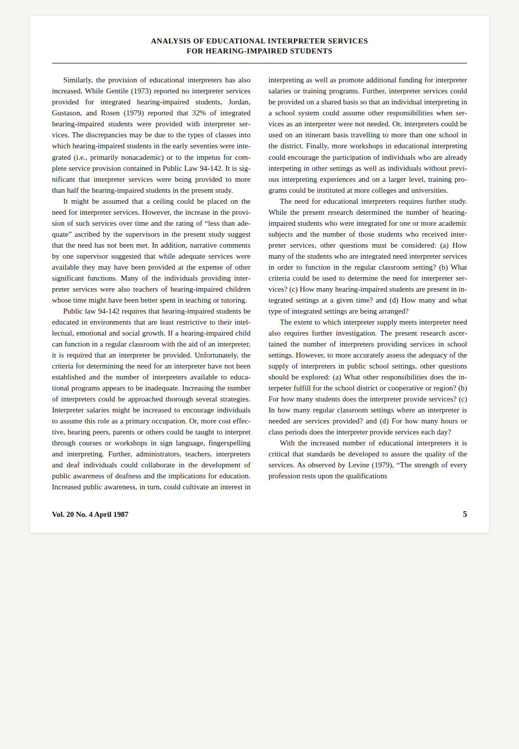Analysis of Educational Interpreter Services
for Hearing-Impaired Students
Similarly, the provision of educational interpreters has also increased. While Gentile (1973) reported no interpreter services provided for integrated hearing-impaired students, Jordan, Gustason, and Rosen (1979) reported that 32% of integrated hearing-impaired students were provided with interpreter services. The discrepancies may be due to the types of classes into which hearing-impaired students in the early seventies were integrated (i.e., primarily nonacademic) or to the impetus for complete service provision contained in Public Law 94-142. It is significant that interpreter services were being provided to more than half the hearing-impaired students in the present study.
It might be assumed that a ceiling could be placed on the need for interpreter services. However, the increase in the provision of such services over time and the rating of “less than adequate” ascribed by the supervisors in the present study suggest that the need has not been met. In addition, narrative comments by one supervisor suggested that while adequate services were available they may have been provided at the expense of other significant functions. Many of the individuals providing interpreter services were also teachers of hearing-impaired children whose time might have been better spent in teaching or tutoring.
Public law 94-142 requires that hearing-impaired students be educated in environments that are least restrictive to their intellectual, emotional and social growth. If a hearing-impaired child can function in a regular classroom with the aid of an interpreter, it is required that an interpreter be provided. Unfortunately, the criteria for determining the need for an interpreter have not been established and the number of interpreters available to educational programs appears to be inadequate. Increasing the number of interpreters could be approached thorough several strategies. Interpreter salaries might be increased to encourage individuals to assume this role as a primary occupation. Or, more cost effective, hearing peers, parents or others could be taught to interpret through courses or workshops in sign language, fingerspelling and interpreting. Further, administrators, teachers, interpreters and deaf individuals could collaborate in the development of public awareness of deafness and the implications for education. Increased public awareness, in turn, could cultivate an interest in interpreting as well as promote additional funding for interpreter salaries or training programs. Further, interpreter services could be provided on a shared basis so that an individual interpreting in a school system could assume other responsibilities when services as an interpreter were not needed. Or, interpreters could be used on an itinerant basis travelling to more than one school in the district. Finally, more workshops in educational interpreting could encourage the participation of individuals who are already interpeting in other settings as well as individuals without previous interpreting experiences and on a larger level, training programs could be instituted at more colleges and universities.
The need for educational interpreters requires further study. While the present research determined the number of hearing-impaired students who were integrated for one or more academic subjects and the number of those students who received interpreter services, other questions must be considered: (a) How many of the students who are integrated need interpreter services in order to function in the regular classroom setting? (b) What criteria could be used to determine the need for interpreter services? (c) How many hearing-impaired students are present in integrated settings at a given time? and (d) How many and what type of integrated settings are being arranged?
The extent to which interpreter supply meets interpreter need also requires further investigation. The present research ascertained the number of interpreters providing services in school settings. However, to more accurately assess the adequacy of the supply of interpreters in public school settings, other questions should be explored: (a) What other responsibilities does the interpeter fulfill for the school district or cooperative or region? (b) For how many students does the interpreter provide services? (c) In how many regular classroom settings where an interpreter is needed are services provided? and (d) For how many hours or class periods does the interpreter provide services each day?
With the increased number of educational interpreters it is critical that standards be developed to assure the quality of the services. As observed by Levine (1979), “The strength of every profession rests upon the qualifications
Vol. 20 No. 4 April 1987 5